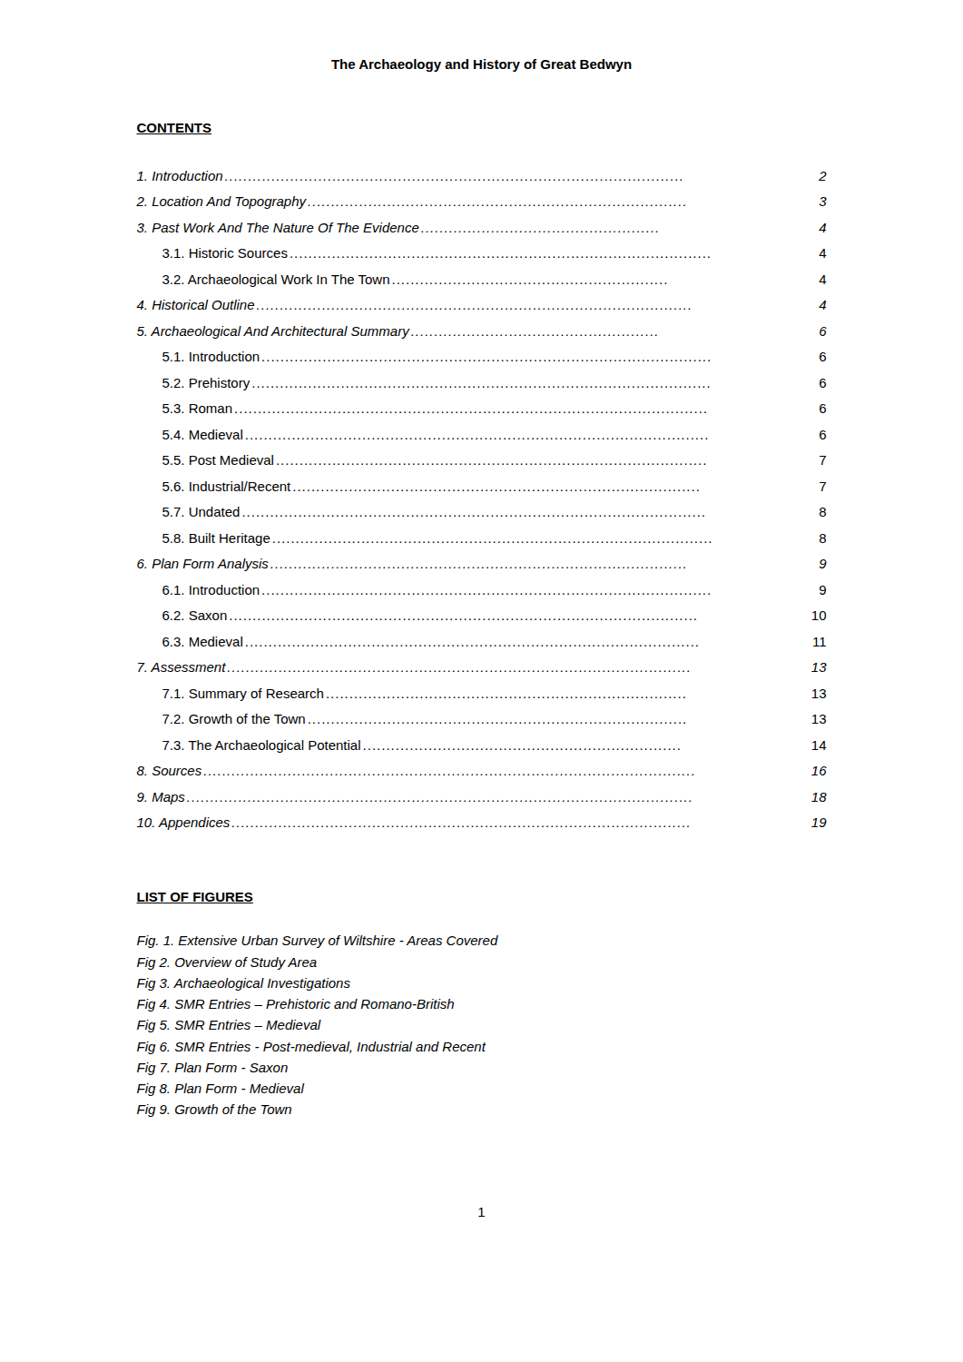The Archaeology and History of Great Bedwyn
CONTENTS
1. Introduction.................................................................................................. 2
2. Location And Topography................................................................................. 3
3. Past Work And The Nature Of The Evidence................................................... 4
3.1. Historic Sources.......................................................................................... 4
3.2. Archaeological Work In The Town........................................................... 4
4. Historical Outline............................................................................................. 4
5. Archaeological And Architectural Summary..................................................... 6
5.1. Introduction................................................................................................ 6
5.2. Prehistory.................................................................................................. 6
5.3. Roman..................................................................................................... 6
5.4. Medieval................................................................................................... 6
5.5. Post Medieval............................................................................................ 7
5.6. Industrial/Recent....................................................................................... 7
5.7. Undated................................................................................................... 8
5.8. Built Heritage.............................................................................................. 8
6. Plan Form Analysis......................................................................................... 9
6.1. Introduction................................................................................................ 9
6.2. Saxon.................................................................................................... 10
6.3. Medieval................................................................................................. 11
7. Assessment................................................................................................... 13
7.1. Summary of Research............................................................................. 13
7.2. Growth of the Town................................................................................. 13
7.3. The Archaeological Potential.................................................................... 14
8. Sources......................................................................................................... 16
9. Maps............................................................................................................ 18
10. Appendices.................................................................................................. 19
LIST OF FIGURES
Fig. 1. Extensive Urban Survey of Wiltshire - Areas Covered
Fig 2. Overview of Study Area
Fig 3. Archaeological Investigations
Fig 4. SMR Entries – Prehistoric and Romano-British
Fig 5. SMR Entries – Medieval
Fig 6. SMR Entries - Post-medieval, Industrial and Recent
Fig 7. Plan Form - Saxon
Fig 8. Plan Form - Medieval
Fig 9. Growth of the Town
1